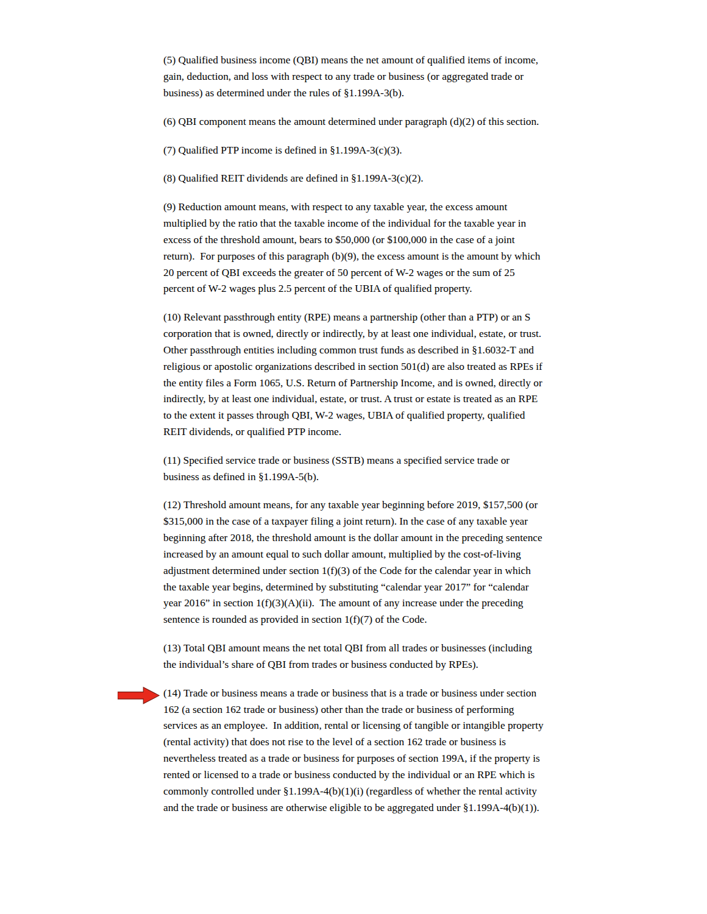(5) Qualified business income (QBI) means the net amount of qualified items of income, gain, deduction, and loss with respect to any trade or business (or aggregated trade or business) as determined under the rules of §1.199A-3(b).
(6) QBI component means the amount determined under paragraph (d)(2) of this section.
(7) Qualified PTP income is defined in §1.199A-3(c)(3).
(8) Qualified REIT dividends are defined in §1.199A-3(c)(2).
(9) Reduction amount means, with respect to any taxable year, the excess amount multiplied by the ratio that the taxable income of the individual for the taxable year in excess of the threshold amount, bears to $50,000 (or $100,000 in the case of a joint return). For purposes of this paragraph (b)(9), the excess amount is the amount by which 20 percent of QBI exceeds the greater of 50 percent of W-2 wages or the sum of 25 percent of W-2 wages plus 2.5 percent of the UBIA of qualified property.
(10) Relevant passthrough entity (RPE) means a partnership (other than a PTP) or an S corporation that is owned, directly or indirectly, by at least one individual, estate, or trust. Other passthrough entities including common trust funds as described in §1.6032-T and religious or apostolic organizations described in section 501(d) are also treated as RPEs if the entity files a Form 1065, U.S. Return of Partnership Income, and is owned, directly or indirectly, by at least one individual, estate, or trust. A trust or estate is treated as an RPE to the extent it passes through QBI, W-2 wages, UBIA of qualified property, qualified REIT dividends, or qualified PTP income.
(11) Specified service trade or business (SSTB) means a specified service trade or business as defined in §1.199A-5(b).
(12) Threshold amount means, for any taxable year beginning before 2019, $157,500 (or $315,000 in the case of a taxpayer filing a joint return). In the case of any taxable year beginning after 2018, the threshold amount is the dollar amount in the preceding sentence increased by an amount equal to such dollar amount, multiplied by the cost-of-living adjustment determined under section 1(f)(3) of the Code for the calendar year in which the taxable year begins, determined by substituting “calendar year 2017” for “calendar year 2016” in section 1(f)(3)(A)(ii). The amount of any increase under the preceding sentence is rounded as provided in section 1(f)(7) of the Code.
(13) Total QBI amount means the net total QBI from all trades or businesses (including the individual’s share of QBI from trades or business conducted by RPEs).
(14) Trade or business means a trade or business that is a trade or business under section 162 (a section 162 trade or business) other than the trade or business of performing services as an employee. In addition, rental or licensing of tangible or intangible property (rental activity) that does not rise to the level of a section 162 trade or business is nevertheless treated as a trade or business for purposes of section 199A, if the property is rented or licensed to a trade or business conducted by the individual or an RPE which is commonly controlled under §1.199A-4(b)(1)(i) (regardless of whether the rental activity and the trade or business are otherwise eligible to be aggregated under §1.199A-4(b)(1)).